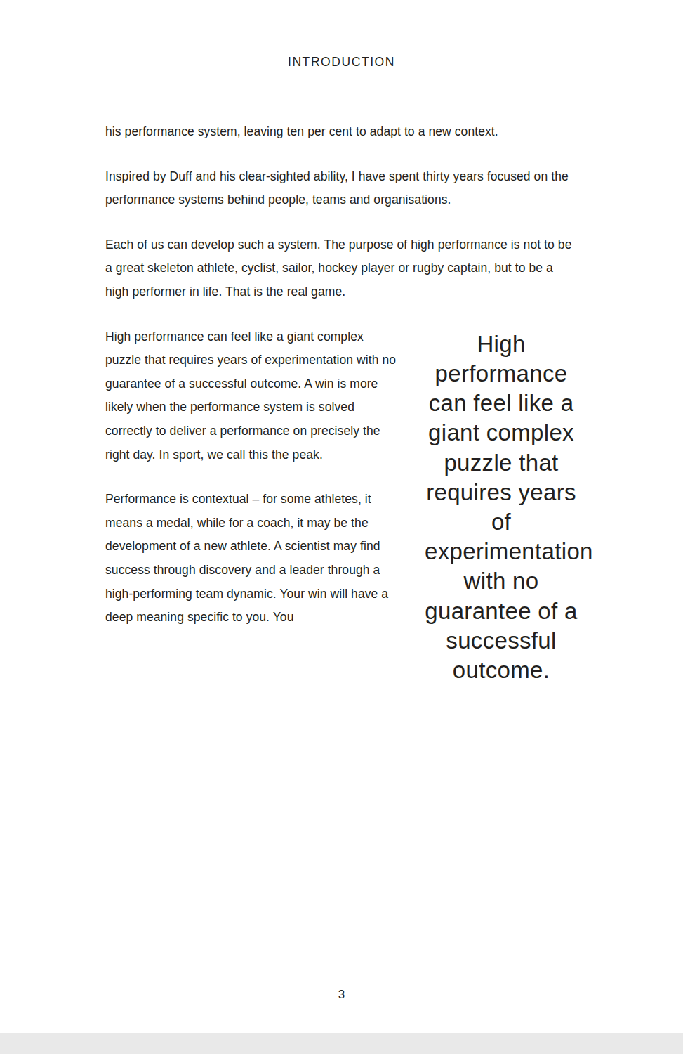Introduction
his performance system, leaving ten per cent to adapt to a new context.
Inspired by Duff and his clear-sighted ability, I have spent thirty years focused on the performance systems behind people, teams and organisations.
Each of us can develop such a system. The purpose of high performance is not to be a great skeleton athlete, cyclist, sailor, hockey player or rugby captain, but to be a high performer in life. That is the real game.
High performance can feel like a giant complex puzzle that requires years of experimentation with no guarantee of a successful outcome.
High performance can feel like a giant complex puzzle that requires years of experimentation with no guarantee of a successful outcome. A win is more likely when the performance system is solved correctly to deliver a performance on precisely the right day. In sport, we call this the peak.
Performance is contextual – for some athletes, it means a medal, while for a coach, it may be the development of a new athlete. A scientist may find success through discovery and a leader through a high-performing team dynamic. Your win will have a deep meaning specific to you. You
3